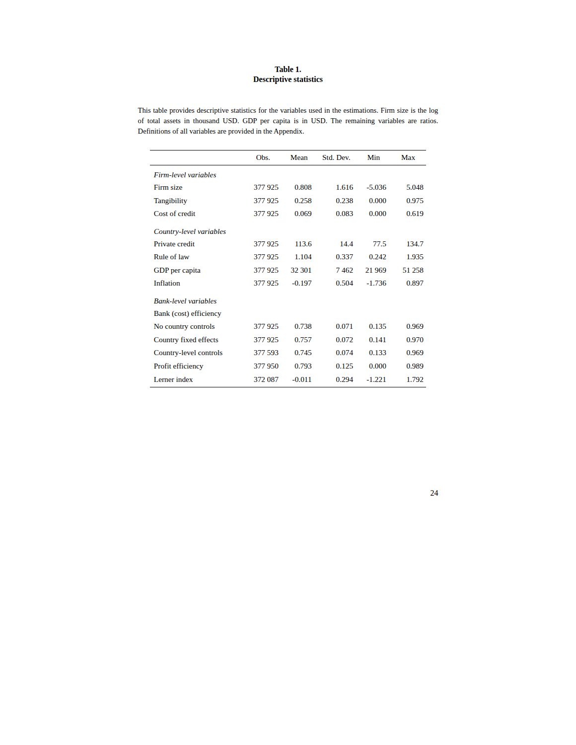Table 1. Descriptive statistics
This table provides descriptive statistics for the variables used in the estimations. Firm size is the log of total assets in thousand USD. GDP per capita is in USD. The remaining variables are ratios. Definitions of all variables are provided in the Appendix.
| | Obs. | Mean | Std. Dev. | Min | Max |
| --- | --- | --- | --- | --- | --- |
| Firm-level variables |
| Firm size | 377 925 | 0.808 | 1.616 | -5.036 | 5.048 |
| Tangibility | 377 925 | 0.258 | 0.238 | 0.000 | 0.975 |
| Cost of credit | 377 925 | 0.069 | 0.083 | 0.000 | 0.619 |
| Country-level variables |
| Private credit | 377 925 | 113.6 | 14.4 | 77.5 | 134.7 |
| Rule of law | 377 925 | 1.104 | 0.337 | 0.242 | 1.935 |
| GDP per capita | 377 925 | 32 301 | 7 462 | 21 969 | 51 258 |
| Inflation | 377 925 | -0.197 | 0.504 | -1.736 | 0.897 |
| Bank-level variables |
| Bank (cost) efficiency | | | | | |
| No country controls | 377 925 | 0.738 | 0.071 | 0.135 | 0.969 |
| Country fixed effects | 377 925 | 0.757 | 0.072 | 0.141 | 0.970 |
| Country-level controls | 377 593 | 0.745 | 0.074 | 0.133 | 0.969 |
| Profit efficiency | 377 950 | 0.793 | 0.125 | 0.000 | 0.989 |
| Lerner index | 372 087 | -0.011 | 0.294 | -1.221 | 1.792 |
24